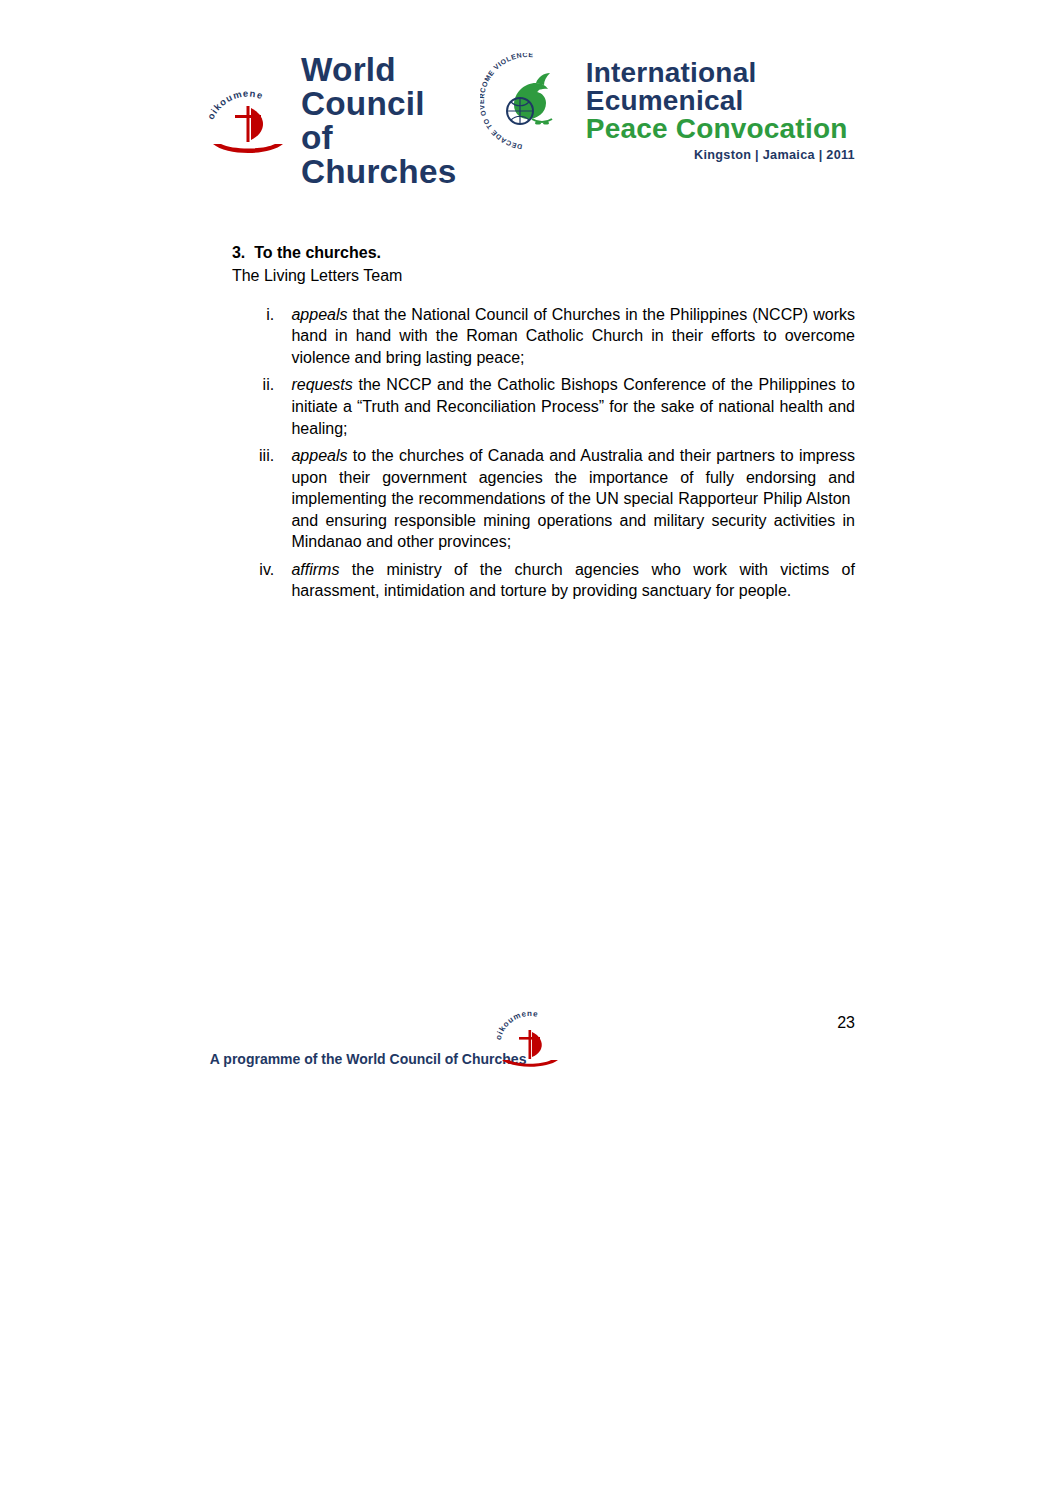oikoumene
World Council
of Churches
DECADE TO OVERCOME VIOLENCE
International Ecumenical
Peace Convocation
Kingston | Jamaica | 2011
3. To the churches.
The Living Letters Team
i. appeals that the National Council of Churches in the Philippines (NCCP) works hand in hand with the Roman Catholic Church in their efforts to overcome violence and bring lasting peace;
ii. requests the NCCP and the Catholic Bishops Conference of the Philippines to initiate a “Truth and Reconciliation Process” for the sake of national health and healing;
iii. appeals to the churches of Canada and Australia and their partners to impress upon their government agencies the importance of fully endorsing and implementing the recommendations of the UN special Rapporteur Philip Alston and ensuring responsible mining operations and military security activities in Mindanao and other provinces;
iv. affirms the ministry of the church agencies who work with victims of harassment, intimidation and torture by providing sanctuary for people.
23
A programme of the World Council of Churches
oikoumene